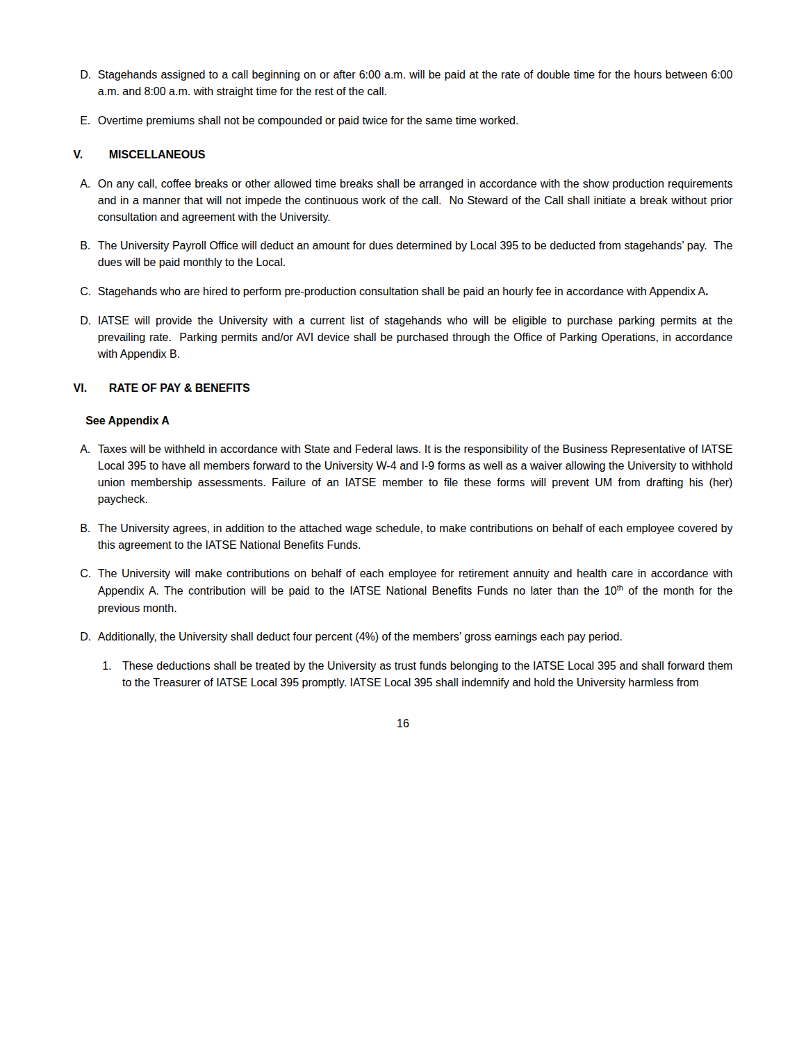Stagehands assigned to a call beginning on or after 6:00 a.m. will be paid at the rate of double time for the hours between 6:00 a.m. and 8:00 a.m. with straight time for the rest of the call.
Overtime premiums shall not be compounded or paid twice for the same time worked.
V. MISCELLANEOUS
On any call, coffee breaks or other allowed time breaks shall be arranged in accordance with the show production requirements and in a manner that will not impede the continuous work of the call. No Steward of the Call shall initiate a break without prior consultation and agreement with the University.
The University Payroll Office will deduct an amount for dues determined by Local 395 to be deducted from stagehands’ pay. The dues will be paid monthly to the Local.
Stagehands who are hired to perform pre-production consultation shall be paid an hourly fee in accordance with Appendix A.
IATSE will provide the University with a current list of stagehands who will be eligible to purchase parking permits at the prevailing rate. Parking permits and/or AVI device shall be purchased through the Office of Parking Operations, in accordance with Appendix B.
VI. RATE OF PAY & BENEFITS
See Appendix A
Taxes will be withheld in accordance with State and Federal laws. It is the responsibility of the Business Representative of IATSE Local 395 to have all members forward to the University W-4 and I-9 forms as well as a waiver allowing the University to withhold union membership assessments. Failure of an IATSE member to file these forms will prevent UM from drafting his (her) paycheck.
The University agrees, in addition to the attached wage schedule, to make contributions on behalf of each employee covered by this agreement to the IATSE National Benefits Funds.
The University will make contributions on behalf of each employee for retirement annuity and health care in accordance with Appendix A. The contribution will be paid to the IATSE National Benefits Funds no later than the 10th of the month for the previous month.
Additionally, the University shall deduct four percent (4%) of the members’ gross earnings each pay period.
These deductions shall be treated by the University as trust funds belonging to the IATSE Local 395 and shall forward them to the Treasurer of IATSE Local 395 promptly. IATSE Local 395 shall indemnify and hold the University harmless from
16